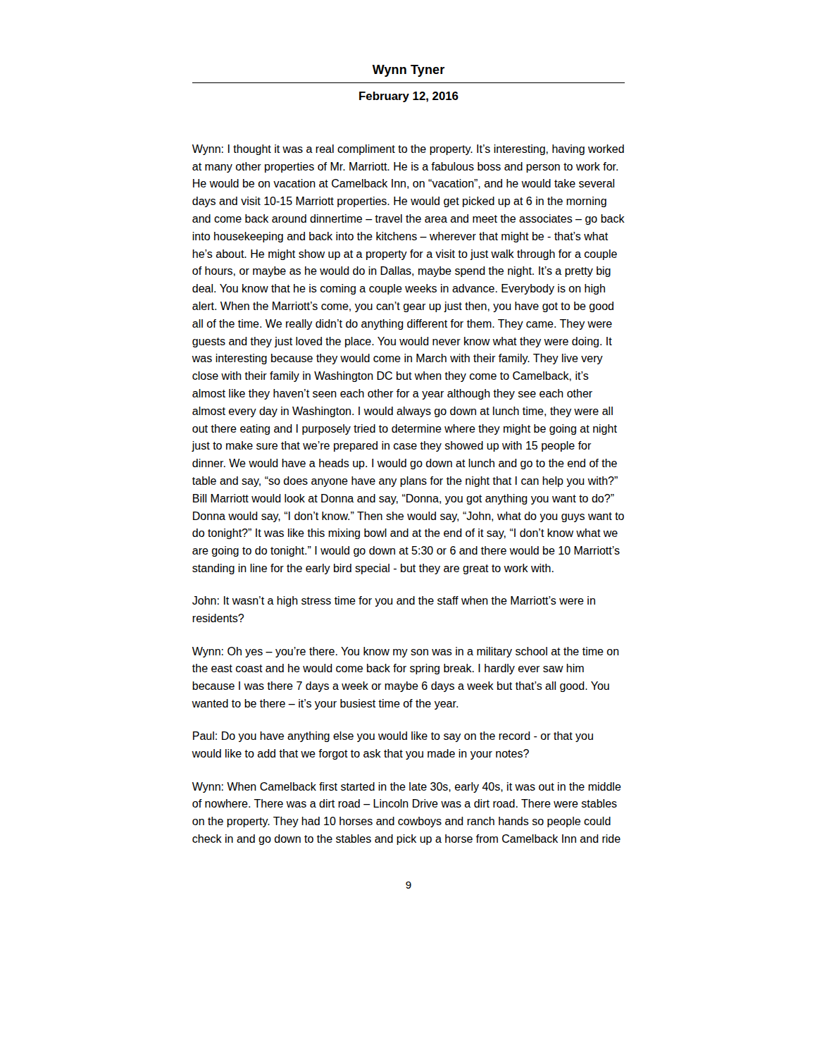Wynn Tyner
February 12, 2016
Wynn: I thought it was a real compliment to the property. It’s interesting, having worked at many other properties of Mr. Marriott. He is a fabulous boss and person to work for. He would be on vacation at Camelback Inn, on “vacation”, and he would take several days and visit 10-15 Marriott properties. He would get picked up at 6 in the morning and come back around dinnertime – travel the area and meet the associates – go back into housekeeping and back into the kitchens – wherever that might be - that’s what he’s about. He might show up at a property for a visit to just walk through for a couple of hours, or maybe as he would do in Dallas, maybe spend the night. It’s a pretty big deal. You know that he is coming a couple weeks in advance. Everybody is on high alert. When the Marriott’s come, you can’t gear up just then, you have got to be good all of the time. We really didn’t do anything different for them. They came. They were guests and they just loved the place. You would never know what they were doing. It was interesting because they would come in March with their family. They live very close with their family in Washington DC but when they come to Camelback, it’s almost like they haven’t seen each other for a year although they see each other almost every day in Washington. I would always go down at lunch time, they were all out there eating and I purposely tried to determine where they might be going at night just to make sure that we’re prepared in case they showed up with 15 people for dinner. We would have a heads up. I would go down at lunch and go to the end of the table and say, “so does anyone have any plans for the night that I can help you with?” Bill Marriott would look at Donna and say, “Donna, you got anything you want to do?” Donna would say, “I don’t know.” Then she would say, “John, what do you guys want to do tonight?” It was like this mixing bowl and at the end of it say, “I don’t know what we are going to do tonight.” I would go down at 5:30 or 6 and there would be 10 Marriott’s standing in line for the early bird special - but they are great to work with.
John: It wasn’t a high stress time for you and the staff when the Marriott’s were in residents?
Wynn: Oh yes – you’re there. You know my son was in a military school at the time on the east coast and he would come back for spring break. I hardly ever saw him because I was there 7 days a week or maybe 6 days a week but that’s all good. You wanted to be there – it’s your busiest time of the year.
Paul: Do you have anything else you would like to say on the record - or that you would like to add that we forgot to ask that you made in your notes?
Wynn: When Camelback first started in the late 30s, early 40s, it was out in the middle of nowhere. There was a dirt road – Lincoln Drive was a dirt road. There were stables on the property. They had 10 horses and cowboys and ranch hands so people could check in and go down to the stables and pick up a horse from Camelback Inn and ride
9